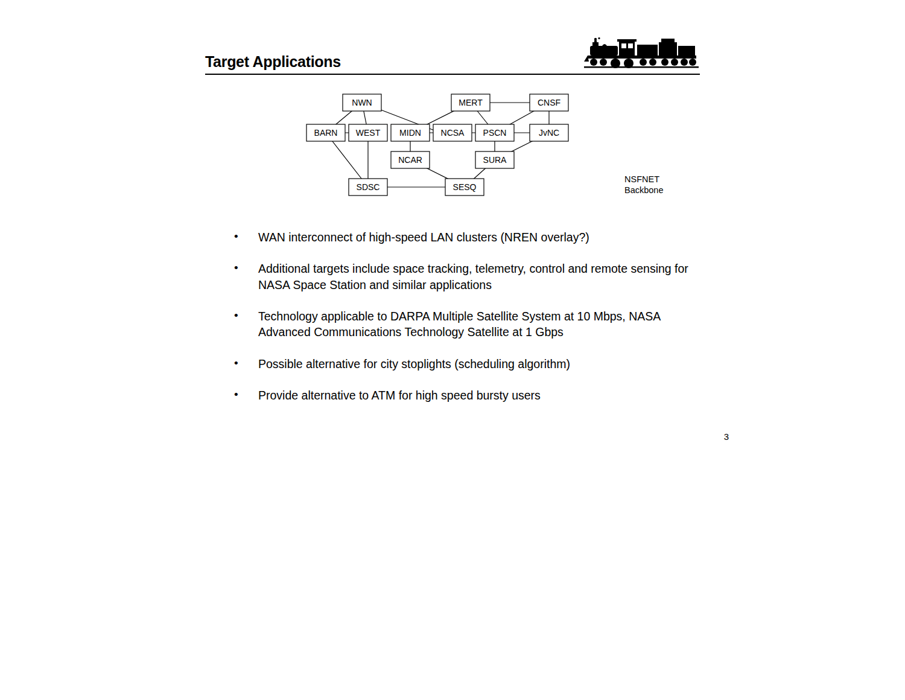Target Applications
NWN MERT CNSF BARN WEST MIDN NCSA PSCN JvNC NCAR SURA SDSC SESQ
NSFNET
Backbone
WAN interconnect of high-speed LAN clusters (NREN overlay?)
Additional targets include space tracking, telemetry, control and remote sensing for NASA Space Station and similar applications
Technology applicable to DARPA Multiple Satellite System at 10 Mbps, NASA Advanced Communications Technology Satellite at 1 Gbps
Possible alternative for city stoplights (scheduling algorithm)
Provide alternative to ATM for high speed bursty users
3